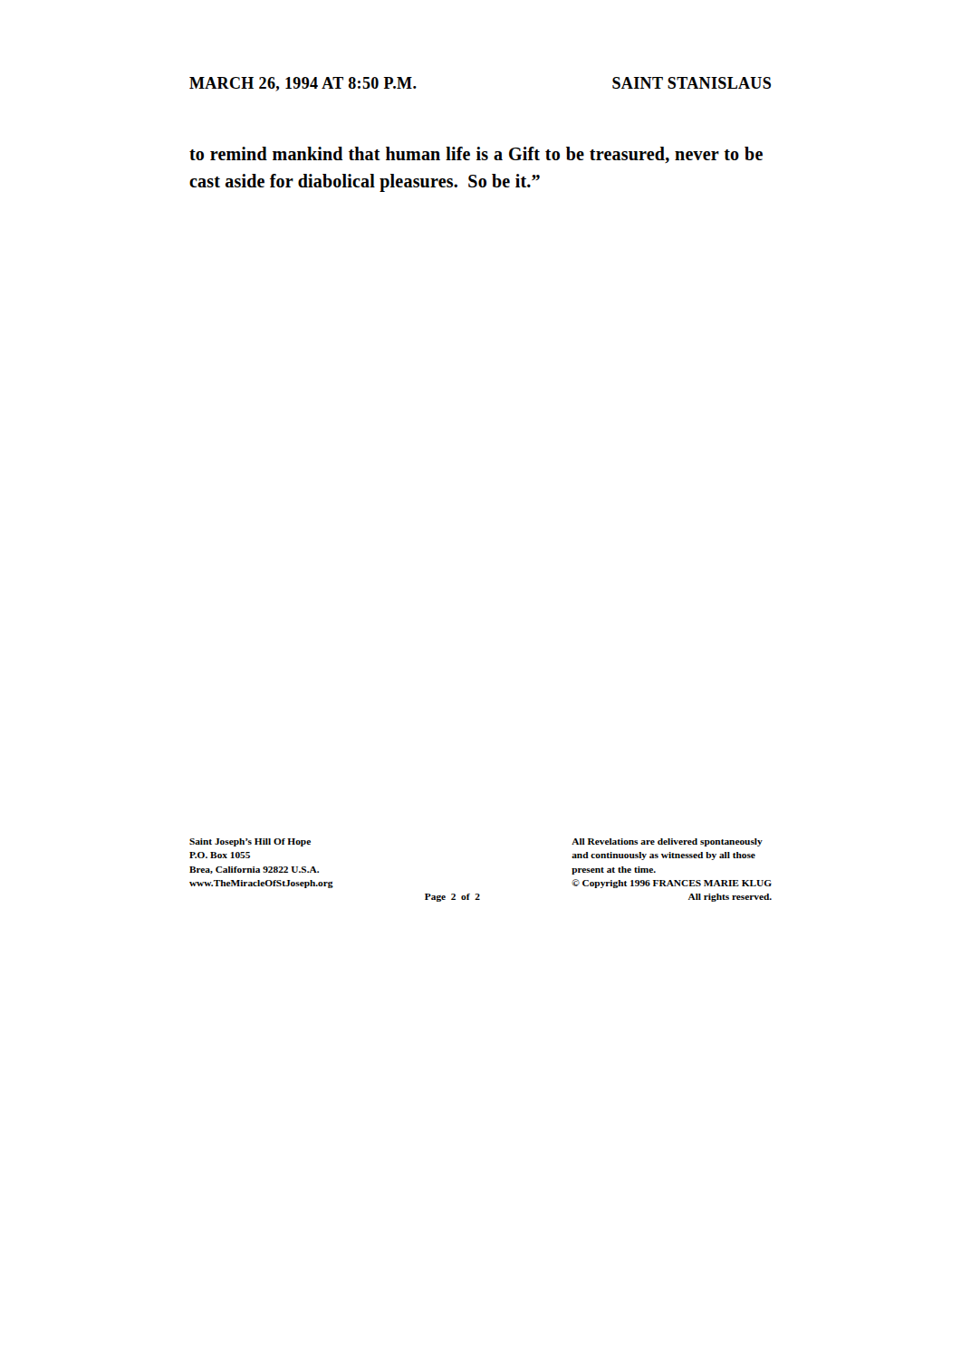March 26, 1994 at 8:50 P.M.
Saint Stanislaus
to remind mankind that human life is a Gift to be treasured, never to be cast aside for diabolical pleasures. So be it.”
Saint Joseph’s Hill Of Hope
P.O. Box 1055
Brea, California 92822 U.S.A.
www.TheMiracleOfStJoseph.org
Page 2 of 2
All Revelations are delivered spontaneously
and continuously as witnessed by all those
present at the time.
© Copyright 1996 FRANCES MARIE KLUG All rights reserved.